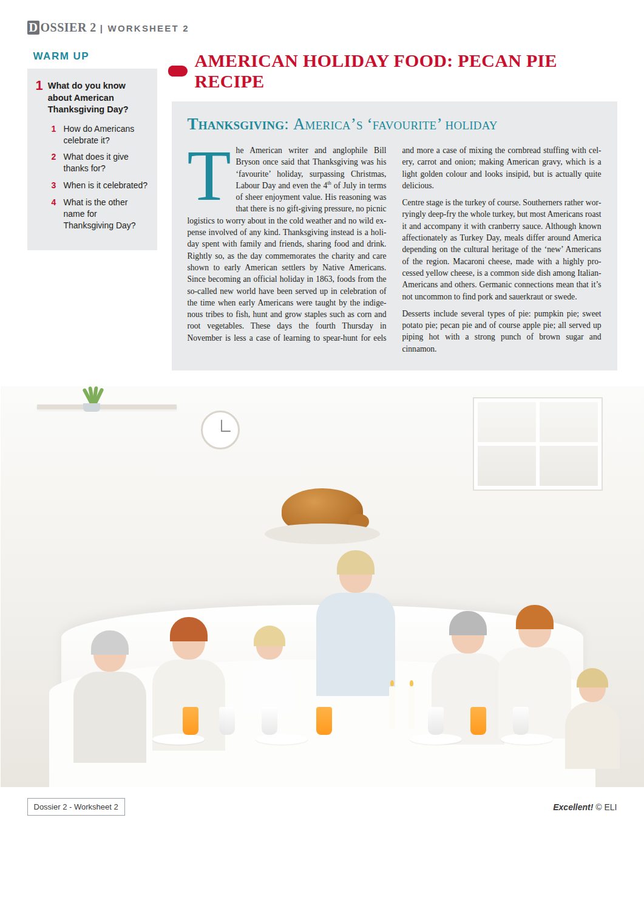DOSSIER 2| WORKSHEET 2
Warm up
1
What do you know about American Thanksgiving Day?
How do Americans celebrate it?
What does it give thanks for?
When is it celebrated?
What is the other name for Thanksgiving Day?
American Holiday Food: Pecan Pie Recipe
Thanksgiving: America’s ‘favourite’ holiday
The American writer and anglophile Bill Bryson once said that Thanksgiving was his ‘favourite’ holiday, surpassing Christmas, Labour Day and even the 4th of July in terms of sheer enjoyment value. His reasoning was that there is no gift-giving pressure, no picnic logistics to worry about in the cold weather and no wild expense involved of any kind. Thanksgiving instead is a holiday spent with family and friends, sharing food and drink. Rightly so, as the day commemorates the charity and care shown to early American settlers by Native Americans. Since becoming an official holiday in 1863, foods from the so-called new world have been served up in celebration of the time when early Americans were taught by the indigenous tribes to fish, hunt and grow staples such as corn and root vegetables. These days the fourth Thursday in November is less a case of learning to spear-hunt for eels and more a case of mixing the cornbread stuffing with celery, carrot and onion; making American gravy, which is a light golden colour and looks insipid, but is actually quite delicious.
Centre stage is the turkey of course. Southerners rather worryingly deep-fry the whole turkey, but most Americans roast it and accompany it with cranberry sauce. Although known affectionately as Turkey Day, meals differ around America depending on the cultural heritage of the ‘new’ Americans of the region. Macaroni cheese, made with a highly processed yellow cheese, is a common side dish among Italian-Americans and others. Germanic connections mean that it’s not uncommon to find pork and sauerkraut or swede.
Desserts include several types of pie: pumpkin pie; sweet potato pie; pecan pie and of course apple pie; all served up piping hot with a strong punch of brown sugar and cinnamon.
Dossier 2 - Worksheet 2
Excellent! © ELI